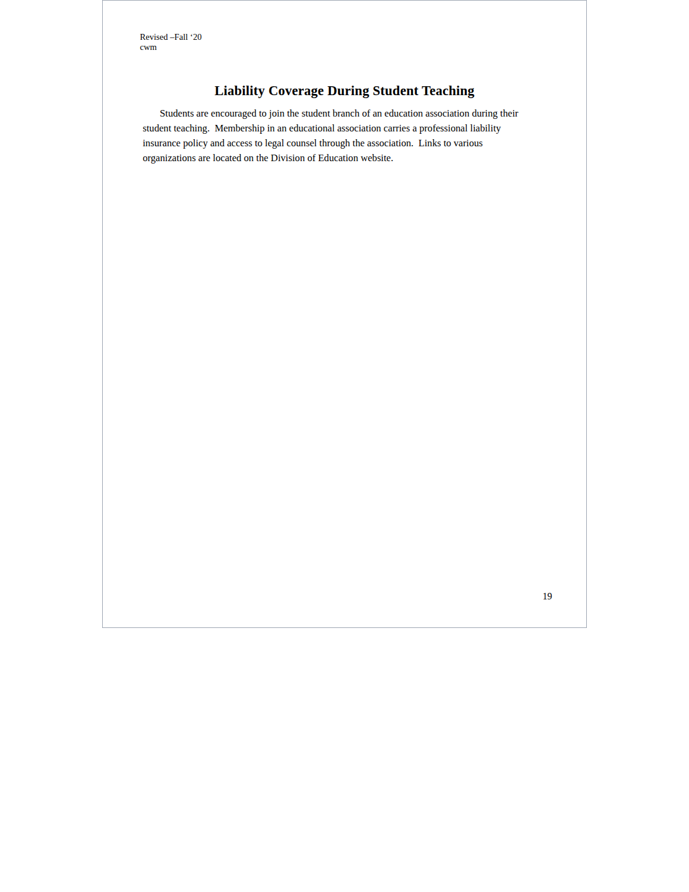Revised –Fall ‘20
cwm
Liability Coverage During Student Teaching
Students are encouraged to join the student branch of an education association during their student teaching. Membership in an educational association carries a professional liability insurance policy and access to legal counsel through the association. Links to various organizations are located on the Division of Education website.
19